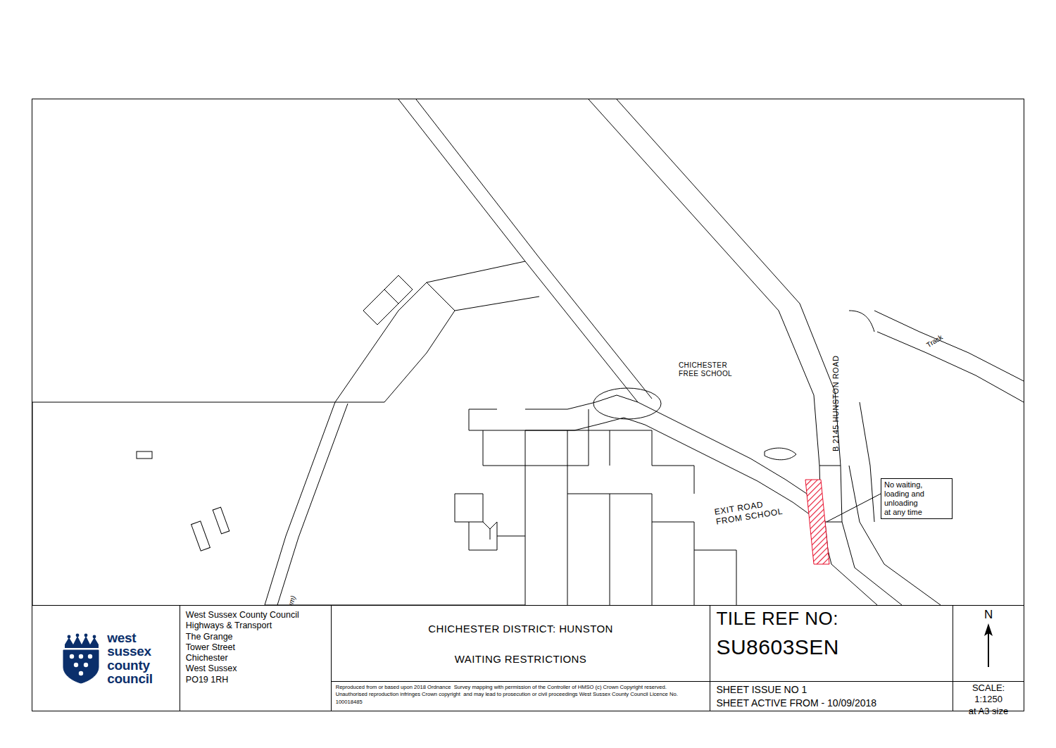B 2145 HUNSTON ROAD
Track
EXIT ROAD
FROM SCHOOL
CHICHESTER
FREE SCHOOL
Path (um)
No waiting,
loading and
unloading
at any time
west sussex county council
West Sussex County Council
Highways & Transport
The Grange
Tower Street
Chichester
West Sussex
PO19 1RH
CHICHESTER DISTRICT: HUNSTON
WAITING RESTRICTIONS
Reproduced from or based upon 2018 Ordnance Survey mapping with permission of the Controller of HMSO (c) Crown Copyright reserved.
Unauthorised reproduction infringes Crown copyright and may lead to prosecution or civil proceedings West Sussex County Council Licence No. 100018485
TILE REF NO:
SU8603SEN
SHEET ISSUE NO 1
SHEET ACTIVE FROM - 10/09/2018
N
SCALE:
1:1250
at A3 size